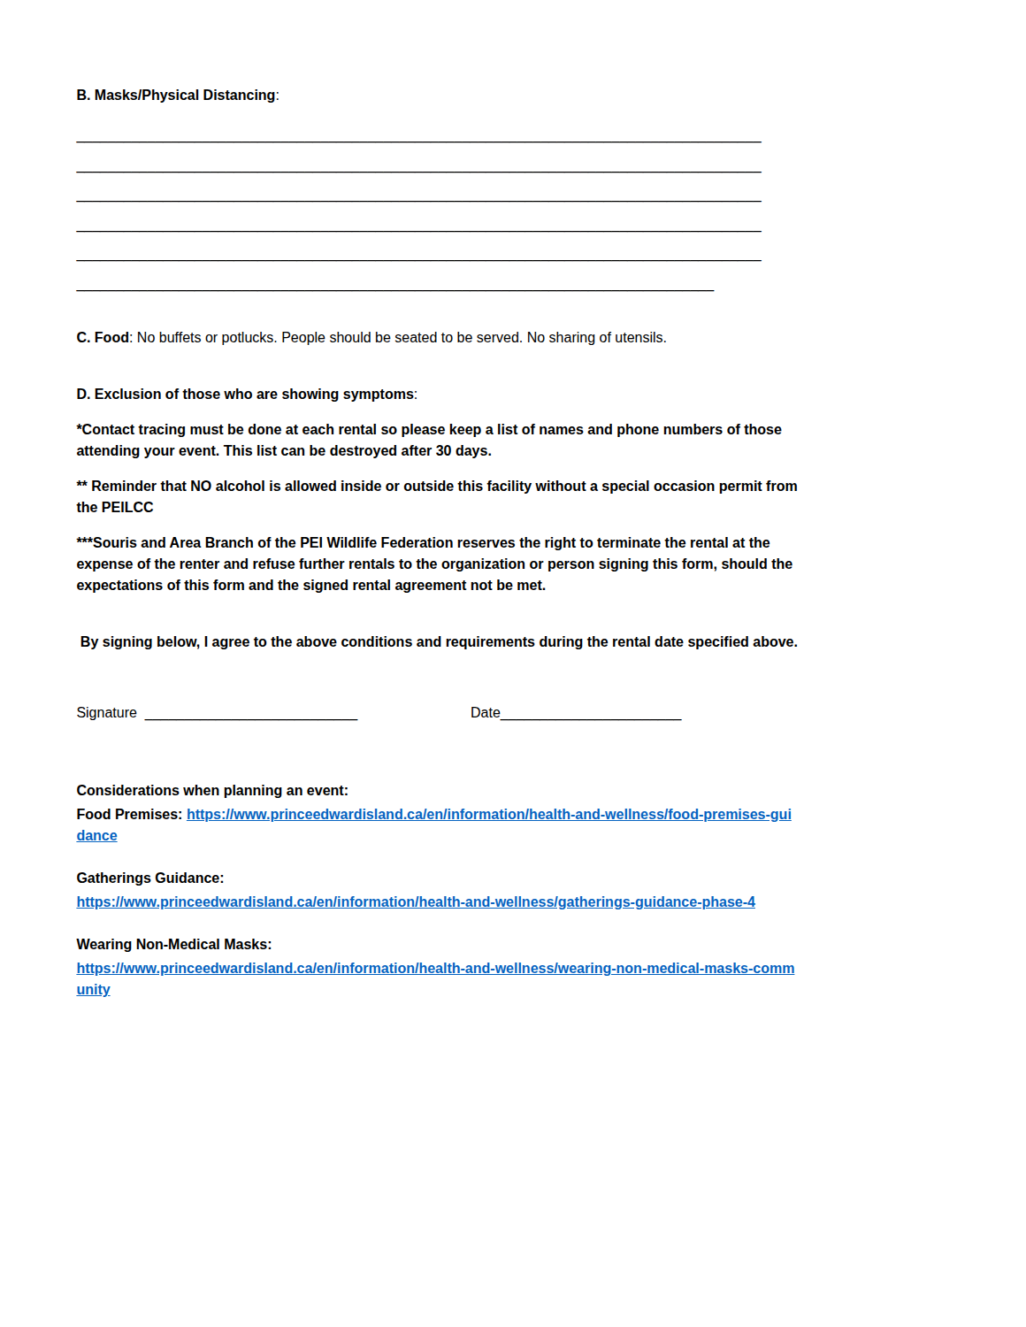B. Masks/Physical Distancing:
_______________________________________________________________________________________ _______________________________________________________________________________________ _______________________________________________________________________________________ _______________________________________________________________________________________ _______________________________________________________________________________________ _________________________________________________________________________________
C. Food: No buffets or potlucks. People should be seated to be served. No sharing of utensils.
D. Exclusion of those who are showing symptoms:
*Contact tracing must be done at each rental so please keep a list of names and phone numbers of those attending your event. This list can be destroyed after 30 days.
** Reminder that NO alcohol is allowed inside or outside this facility without a special occasion permit from the PEILCC
***Souris and Area Branch of the PEI Wildlife Federation reserves the right to terminate the rental at the expense of the renter and refuse further rentals to the organization or person signing this form, should the expectations of this form and the signed rental agreement not be met.
By signing below, I agree to the above conditions and requirements during the rental date specified above.
Signature ___________________________ Date_______________________
Considerations when planning an event:
Food Premises: https://www.princeedwardisland.ca/en/information/health-and-wellness/food-premises-guidance
Gatherings Guidance:
https://www.princeedwardisland.ca/en/information/health-and-wellness/gatherings-guidance-phase-4
Wearing Non-Medical Masks:
https://www.princeedwardisland.ca/en/information/health-and-wellness/wearing-non-medical-masks-community